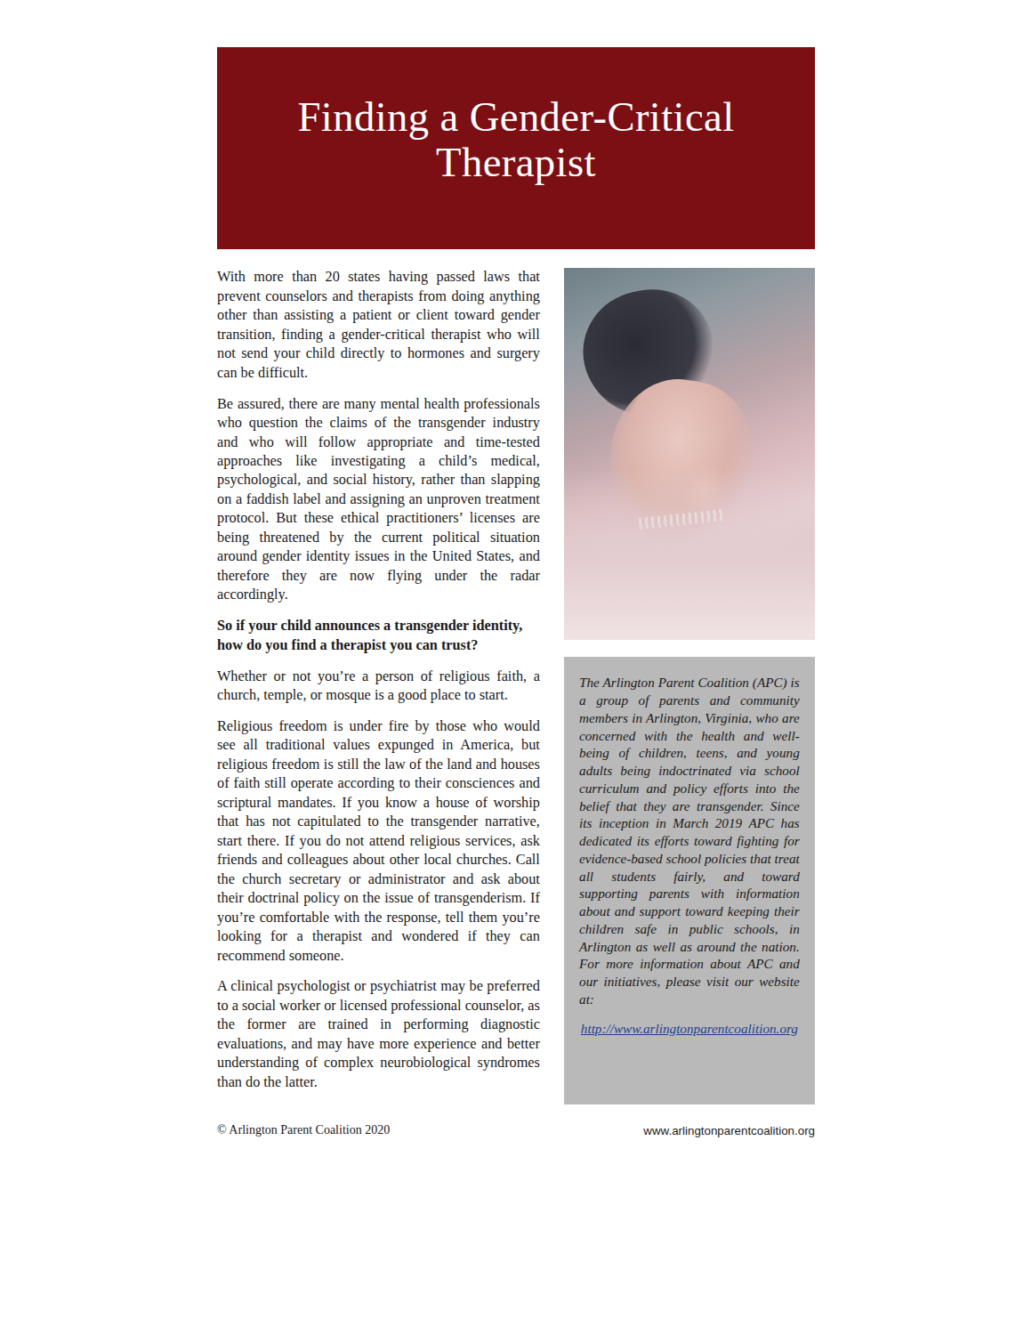Finding a Gender-Critical Therapist
With more than 20 states having passed laws that prevent counselors and therapists from doing anything other than assisting a patient or client toward gender transition, finding a gender-critical therapist who will not send your child directly to hormones and surgery can be difficult.
Be assured, there are many mental health professionals who question the claims of the transgender industry and who will follow appropriate and time-tested approaches like investigating a child’s medical, psychological, and social history, rather than slapping on a faddish label and assigning an unproven treatment protocol. But these ethical practitioners’ licenses are being threatened by the current political situation around gender identity issues in the United States, and therefore they are now flying under the radar accordingly.
So if your child announces a transgender identity, how do you find a therapist you can trust?
Whether or not you’re a person of religious faith, a church, temple, or mosque is a good place to start.
Religious freedom is under fire by those who would see all traditional values expunged in America, but religious freedom is still the law of the land and houses of faith still operate according to their consciences and scriptural mandates. If you know a house of worship that has not capitulated to the transgender narrative, start there. If you do not attend religious services, ask friends and colleagues about other local churches. Call the church secretary or administrator and ask about their doctrinal policy on the issue of transgenderism. If you’re comfortable with the response, tell them you’re looking for a therapist and wondered if they can recommend someone.
A clinical psychologist or psychiatrist may be preferred to a social worker or licensed professional counselor, as the former are trained in performing diagnostic evaluations, and may have more experience and better understanding of complex neurobiological syndromes than do the latter.
The Arlington Parent Coalition (APC) is a group of parents and community members in Arlington, Virginia, who are concerned with the health and well-being of children, teens, and young adults being indoctrinated via school curriculum and policy efforts into the belief that they are transgender. Since its inception in March 2019 APC has dedicated its efforts toward fighting for evidence-based school policies that treat all students fairly, and toward supporting parents with information about and support toward keeping their children safe in public schools, in Arlington as well as around the nation. For more information about APC and our initiatives, please visit our website at:
http://www.arlingtonparentcoalition.org
© Arlington Parent Coalition 2020
www.arlingtonparentcoalition.org